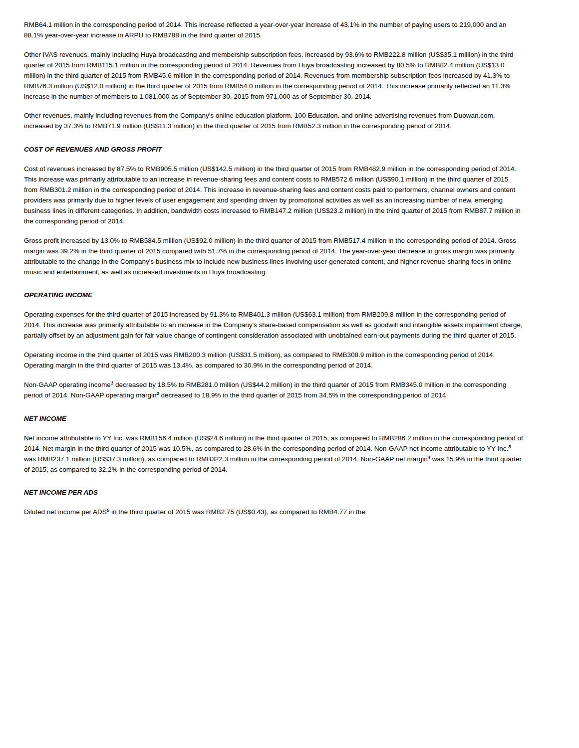RMB64.1 million in the corresponding period of 2014. This increase reflected a year-over-year increase of 43.1% in the number of paying users to 219,000 and an 88.1% year-over-year increase in ARPU to RMB788 in the third quarter of 2015.
Other IVAS revenues, mainly including Huya broadcasting and membership subscription fees, increased by 93.6% to RMB222.8 million (US$35.1 million) in the third quarter of 2015 from RMB115.1 million in the corresponding period of 2014. Revenues from Huya broadcasting increased by 80.5% to RMB82.4 million (US$13.0 million) in the third quarter of 2015 from RMB45.6 million in the corresponding period of 2014. Revenues from membership subscription fees increased by 41.3% to RMB76.3 million (US$12.0 million) in the third quarter of 2015 from RMB54.0 million in the corresponding period of 2014. This increase primarily reflected an 11.3% increase in the number of members to 1,081,000 as of September 30, 2015 from 971,000 as of September 30, 2014.
Other revenues, mainly including revenues from the Company's online education platform, 100 Education, and online advertising revenues from Duowan.com, increased by 37.3% to RMB71.9 million (US$11.3 million) in the third quarter of 2015 from RMB52.3 million in the corresponding period of 2014.
COST OF REVENUES AND GROSS PROFIT
Cost of revenues increased by 87.5% to RMB905.5 million (US$142.5 million) in the third quarter of 2015 from RMB482.9 million in the corresponding period of 2014. This increase was primarily attributable to an increase in revenue-sharing fees and content costs to RMB572.6 million (US$90.1 million) in the third quarter of 2015 from RMB301.2 million in the corresponding period of 2014. This increase in revenue-sharing fees and content costs paid to performers, channel owners and content providers was primarily due to higher levels of user engagement and spending driven by promotional activities as well as an increasing number of new, emerging business lines in different categories. In addition, bandwidth costs increased to RMB147.2 million (US$23.2 million) in the third quarter of 2015 from RMB87.7 million in the corresponding period of 2014.
Gross profit increased by 13.0% to RMB584.5 million (US$92.0 million) in the third quarter of 2015 from RMB517.4 million in the corresponding period of 2014. Gross margin was 39.2% in the third quarter of 2015 compared with 51.7% in the corresponding period of 2014. The year-over-year decrease in gross margin was primarily attributable to the change in the Company's business mix to include new business lines involving user-generated content, and higher revenue-sharing fees in online music and entertainment, as well as increased investments in Huya broadcasting.
OPERATING INCOME
Operating expenses for the third quarter of 2015 increased by 91.3% to RMB401.3 million (US$63.1 million) from RMB209.8 million in the corresponding period of 2014. This increase was primarily attributable to an increase in the Company's share-based compensation as well as goodwill and intangible assets impairment charge, partially offset by an adjustment gain for fair value change of contingent consideration associated with unobtained earn-out payments during the third quarter of 2015.
Operating income in the third quarter of 2015 was RMB200.3 million (US$31.5 million), as compared to RMB308.9 million in the corresponding period of 2014. Operating margin in the third quarter of 2015 was 13.4%, as compared to 30.9% in the corresponding period of 2014.
Non-GAAP operating income1 decreased by 18.5% to RMB281.0 million (US$44.2 million) in the third quarter of 2015 from RMB345.0 million in the corresponding period of 2014. Non-GAAP operating margin2 decreased to 18.9% in the third quarter of 2015 from 34.5% in the corresponding period of 2014.
NET INCOME
Net income attributable to YY Inc. was RMB156.4 million (US$24.6 million) in the third quarter of 2015, as compared to RMB286.2 million in the corresponding period of 2014. Net margin in the third quarter of 2015 was 10.5%, as compared to 28.6% in the corresponding period of 2014. Non-GAAP net income attributable to YY Inc.3 was RMB237.1 million (US$37.3 million), as compared to RMB322.3 million in the corresponding period of 2014. Non-GAAP net margin4 was 15.9% in the third quarter of 2015, as compared to 32.2% in the corresponding period of 2014.
NET INCOME PER ADS
Diluted net income per ADS5 in the third quarter of 2015 was RMB2.75 (US$0.43), as compared to RMB4.77 in the